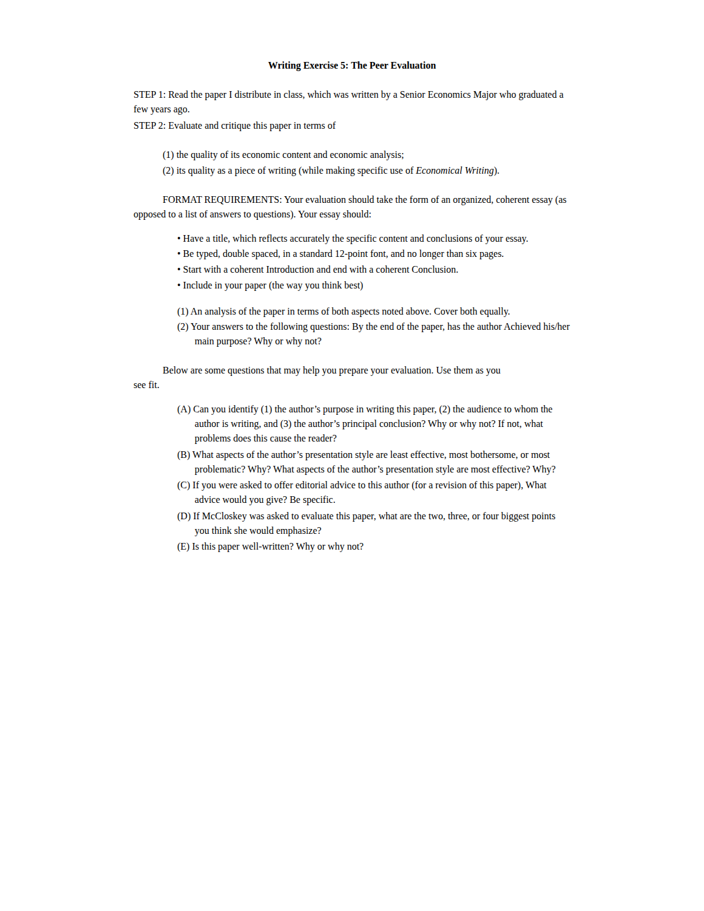Writing Exercise 5: The Peer Evaluation
STEP 1: Read the paper I distribute in class, which was written by a Senior Economics Major who graduated a few years ago.
STEP 2: Evaluate and critique this paper in terms of
(1) the quality of its economic content and economic analysis;
(2) its quality as a piece of writing (while making specific use of Economical Writing).
FORMAT REQUIREMENTS: Your evaluation should take the form of an organized, coherent essay (as opposed to a list of answers to questions). Your essay should:
• Have a title, which reflects accurately the specific content and conclusions of your essay.
• Be typed, double spaced, in a standard 12-point font, and no longer than six pages.
• Start with a coherent Introduction and end with a coherent Conclusion.
• Include in your paper (the way you think best)
(1) An analysis of the paper in terms of both aspects noted above. Cover both equally.
(2) Your answers to the following questions: By the end of the paper, has the author Achieved his/her main purpose? Why or why not?
Below are some questions that may help you prepare your evaluation. Use them as yousee fit.
(A) Can you identify (1) the author’s purpose in writing this paper, (2) the audience to whom the author is writing, and (3) the author’s principal conclusion? Why or why not? If not, what problems does this cause the reader?
(B) What aspects of the author’s presentation style are least effective, most bothersome, or most problematic? Why? What aspects of the author’s presentation style are most effective? Why?
(C) If you were asked to offer editorial advice to this author (for a revision of this paper), What advice would you give? Be specific.
(D) If McCloskey was asked to evaluate this paper, what are the two, three, or four biggest points you think she would emphasize?
(E) Is this paper well-written? Why or why not?